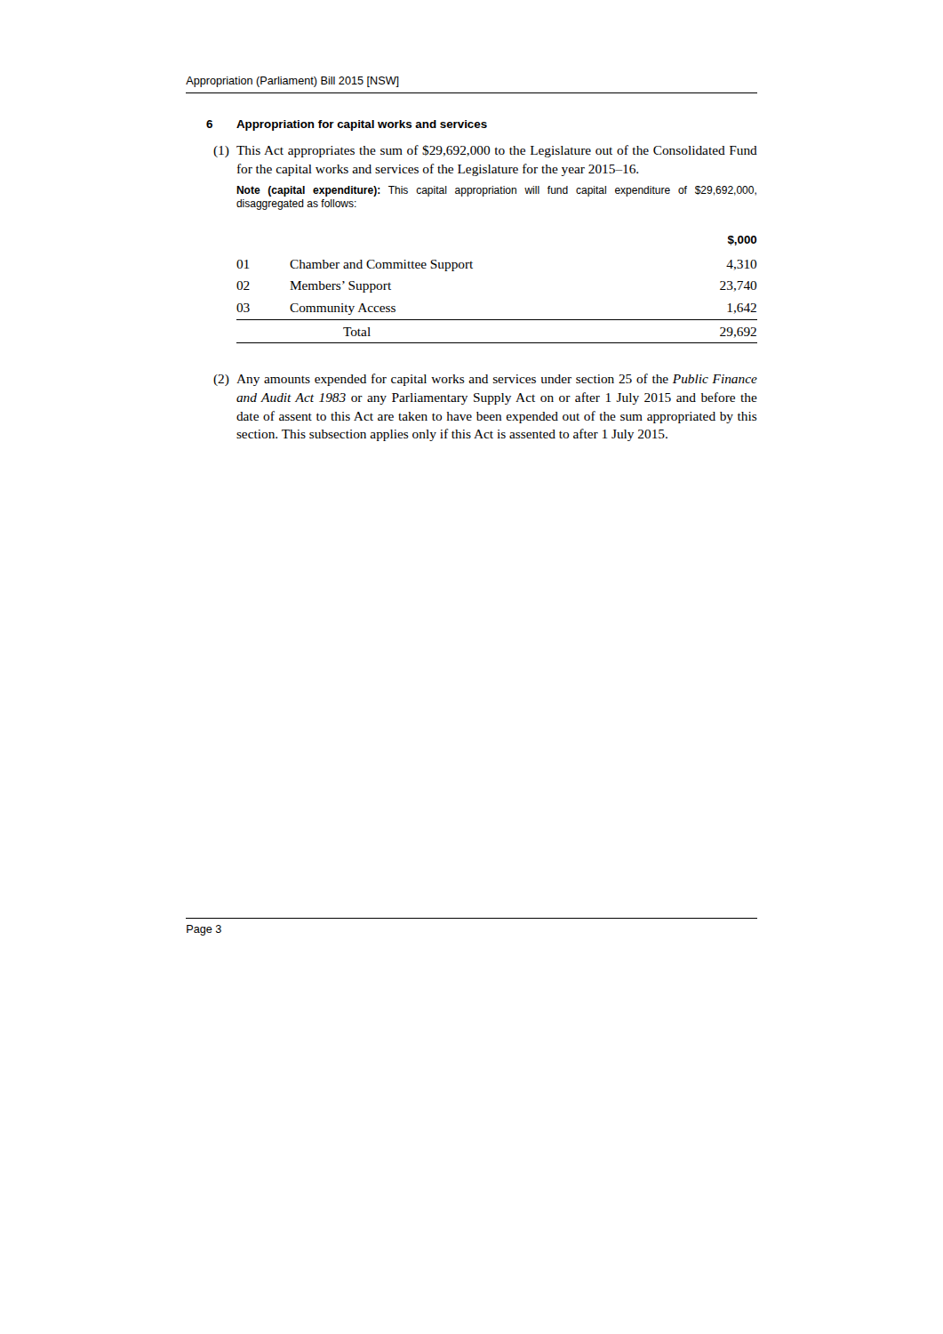Appropriation (Parliament) Bill 2015 [NSW]
6
Appropriation for capital works and services
(1)
This Act appropriates the sum of $29,692,000 to the Legislature out of the Consolidated Fund for the capital works and services of the Legislature for the year 2015–16.
Note (capital expenditure): This capital appropriation will fund capital expenditure of $29,692,000, disaggregated as follows:
| | | $,000 |
| 01 | Chamber and Committee Support | 4,310 |
| 02 | Members’ Support | 23,740 |
| 03 | Community Access | 1,642 |
| | Total | 29,692 |
(2)
Any amounts expended for capital works and services under section 25 of the Public Finance and Audit Act 1983 or any Parliamentary Supply Act on or after 1 July 2015 and before the date of assent to this Act are taken to have been expended out of the sum appropriated by this section. This subsection applies only if this Act is assented to after 1 July 2015.
Page 3